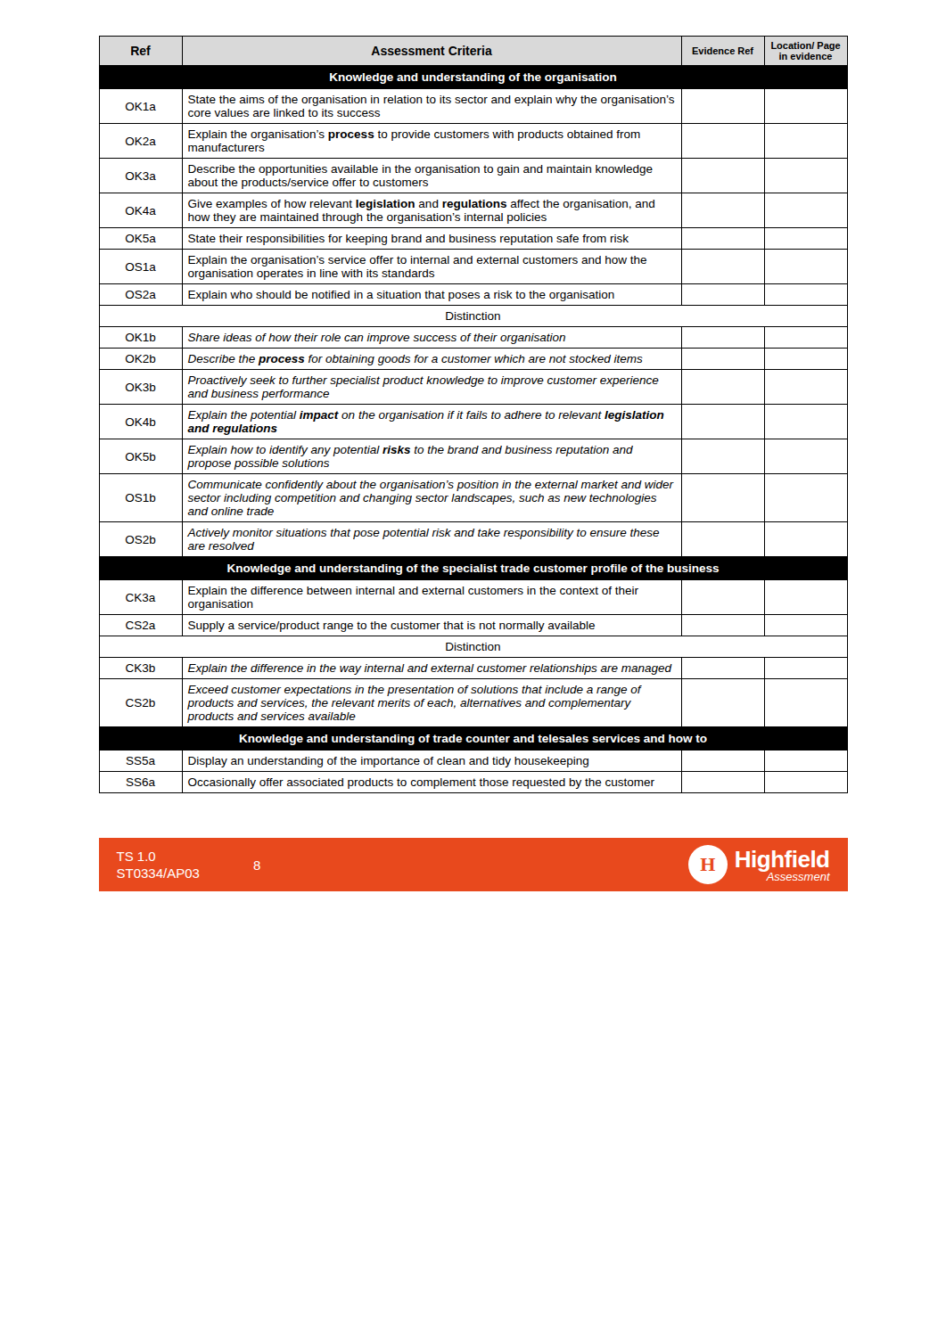| Ref | Assessment Criteria | Evidence Ref | Location/ Page in evidence |
| --- | --- | --- | --- |
| Knowledge and understanding of the organisation |
| OK1a | State the aims of the organisation in relation to its sector and explain why the organisation’s core values are linked to its success | | |
| OK2a | Explain the organisation’s process to provide customers with products obtained from manufacturers | | |
| OK3a | Describe the opportunities available in the organisation to gain and maintain knowledge about the products/service offer to customers | | |
| OK4a | Give examples of how relevant legislation and regulations affect the organisation, and how they are maintained through the organisation’s internal policies | | |
| OK5a | State their responsibilities for keeping brand and business reputation safe from risk | | |
| OS1a | Explain the organisation’s service offer to internal and external customers and how the organisation operates in line with its standards | | |
| OS2a | Explain who should be notified in a situation that poses a risk to the organisation | | |
| Distinction |
| OK1b | Share ideas of how their role can improve success of their organisation | | |
| OK2b | Describe the process for obtaining goods for a customer which are not stocked items | | |
| OK3b | Proactively seek to further specialist product knowledge to improve customer experience and business performance | | |
| OK4b | Explain the potential impact on the organisation if it fails to adhere to relevant legislation and regulations | | |
| OK5b | Explain how to identify any potential risks to the brand and business reputation and propose possible solutions | | |
| OS1b | Communicate confidently about the organisation’s position in the external market and wider sector including competition and changing sector landscapes, such as new technologies and online trade | | |
| OS2b | Actively monitor situations that pose potential risk and take responsibility to ensure these are resolved | | |
| Knowledge and understanding of the specialist trade customer profile of the business |
| CK3a | Explain the difference between internal and external customers in the context of their organisation | | |
| CS2a | Supply a service/product range to the customer that is not normally available | | |
| Distinction |
| CK3b | Explain the difference in the way internal and external customer relationships are managed | | |
| CS2b | Exceed customer expectations in the presentation of solutions that include a range of products and services, the relevant merits of each, alternatives and complementary products and services available | | |
| Knowledge and understanding of trade counter and telesales services and how to |
| SS5a | Display an understanding of the importance of clean and tidy housekeeping | | |
| SS6a | Occasionally offer associated products to complement those requested by the customer | | |
TS 1.0
ST0334/AP03
8
H
Highfield Assessment